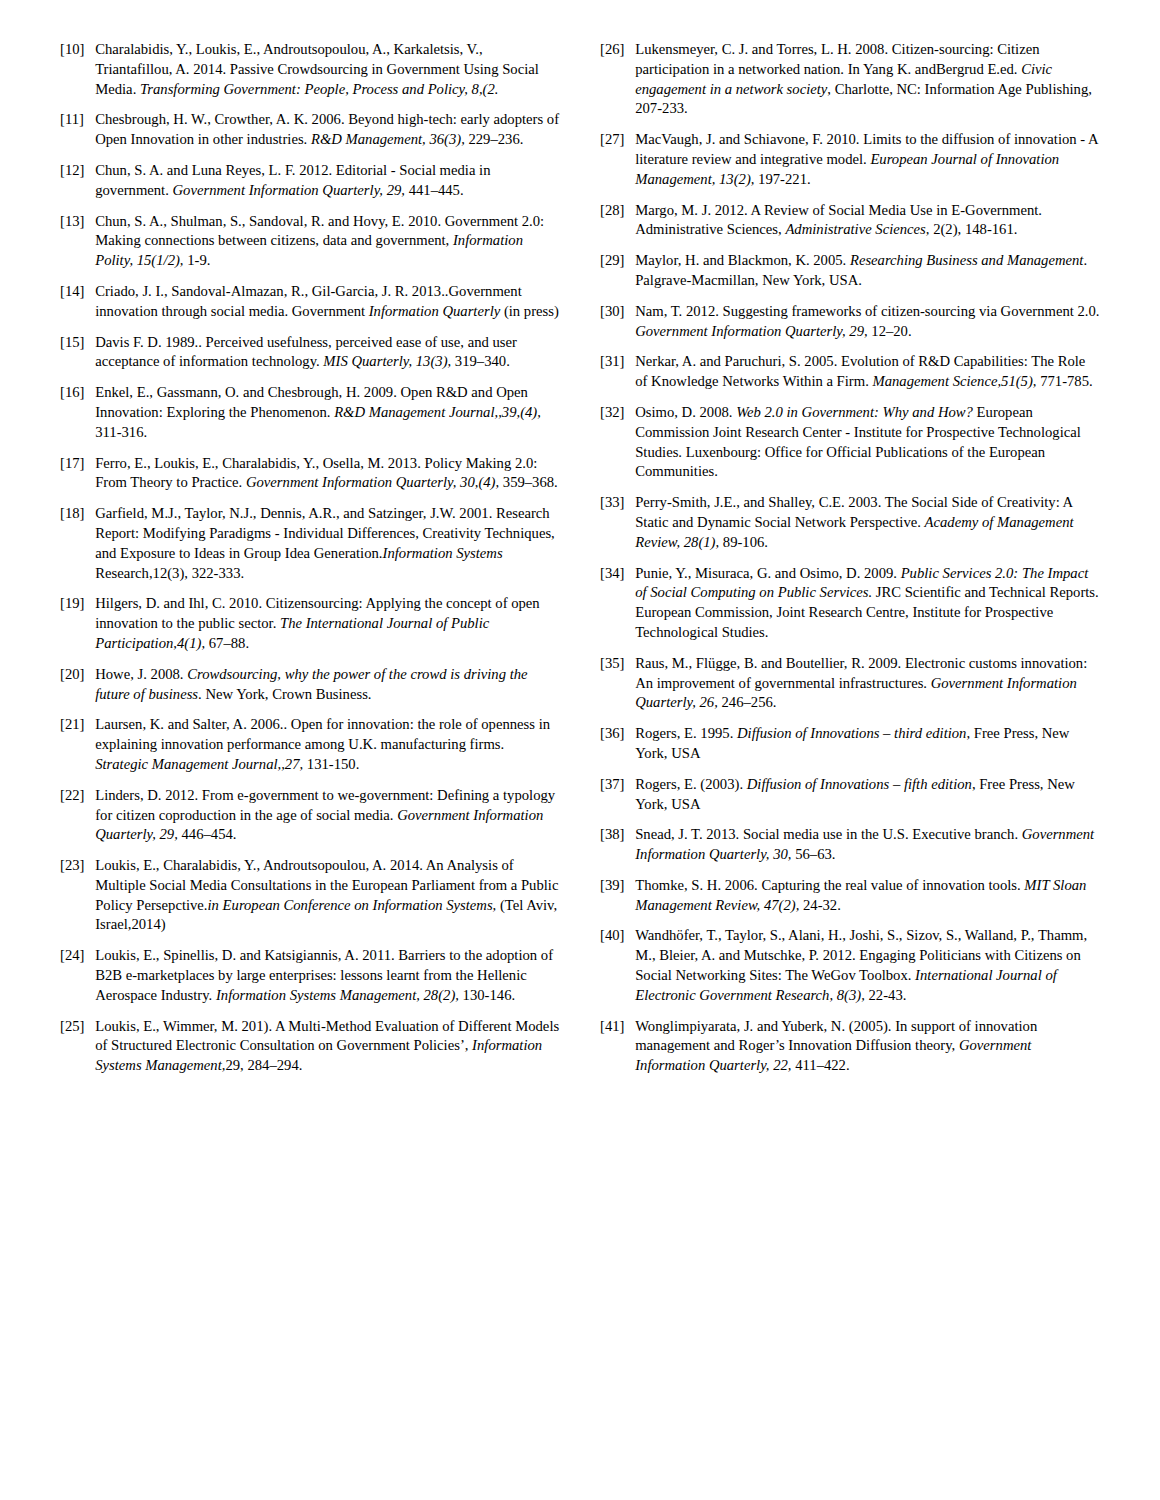[10]
Charalabidis, Y., Loukis, E., Androutsopoulou, A., Karkaletsis, V., Triantafillou, A. 2014. Passive Crowdsourcing in Government Using Social Media. Transforming Government: People, Process and Policy, 8,(2.
[11]
Chesbrough, H. W., Crowther, A. K. 2006. Beyond high-tech: early adopters of Open Innovation in other industries. R&D Management, 36(3), 229–236.
[12]
Chun, S. A. and Luna Reyes, L. F. 2012. Editorial - Social media in government. Government Information Quarterly, 29, 441–445.
[13]
Chun, S. A., Shulman, S., Sandoval, R. and Hovy, E. 2010. Government 2.0: Making connections between citizens, data and government, Information Polity, 15(1/2), 1-9.
[14]
Criado, J. I., Sandoval-Almazan, R., Gil-Garcia, J. R. 2013..Government innovation through social media. Government Information Quarterly (in press)
[15]
Davis F. D. 1989.. Perceived usefulness, perceived ease of use, and user acceptance of information technology. MIS Quarterly, 13(3), 319–340.
[16]
Enkel, E., Gassmann, O. and Chesbrough, H. 2009. Open R&D and Open Innovation: Exploring the Phenomenon. R&D Management Journal,,39,(4), 311-316.
[17]
Ferro, E., Loukis, E., Charalabidis, Y., Osella, M. 2013. Policy Making 2.0: From Theory to Practice. Government Information Quarterly, 30,(4), 359–368.
[18]
Garfield, M.J., Taylor, N.J., Dennis, A.R., and Satzinger, J.W. 2001. Research Report: Modifying Paradigms - Individual Differences, Creativity Techniques, and Exposure to Ideas in Group Idea Generation.Information Systems Research,12(3), 322-333.
[19]
Hilgers, D. and Ihl, C. 2010. Citizensourcing: Applying the concept of open innovation to the public sector. The International Journal of Public Participation,4(1), 67–88.
[20]
Howe, J. 2008. Crowdsourcing, why the power of the crowd is driving the future of business. New York, Crown Business.
[21]
Laursen, K. and Salter, A. 2006.. Open for innovation: the role of openness in explaining innovation performance among U.K. manufacturing firms. Strategic Management Journal,,27, 131-150.
[22]
Linders, D. 2012. From e-government to we-government: Defining a typology for citizen coproduction in the age of social media. Government Information Quarterly, 29, 446–454.
[23]
Loukis, E., Charalabidis, Y., Androutsopoulou, A. 2014. An Analysis of Multiple Social Media Consultations in the European Parliament from a Public Policy Persepctive.in European Conference on Information Systems, (Tel Aviv, Israel,2014)
[24]
Loukis, E., Spinellis, D. and Katsigiannis, A. 2011. Barriers to the adoption of B2B e-marketplaces by large enterprises: lessons learnt from the Hellenic Aerospace Industry. Information Systems Management, 28(2), 130-146.
[25]
Loukis, E., Wimmer, M. 201). A Multi-Method Evaluation of Different Models of Structured Electronic Consultation on Government Policies’, Information Systems Management, 29, 284–294.
[26]
Lukensmeyer, C. J. and Torres, L. H. 2008. Citizen-sourcing: Citizen participation in a networked nation. In Yang K. andBergrud E.ed. Civic engagement in a network society, Charlotte, NC: Information Age Publishing, 207-233.
[27]
MacVaugh, J. and Schiavone, F. 2010. Limits to the diffusion of innovation - A literature review and integrative model. European Journal of Innovation Management, 13(2), 197-221.
[28]
Margo, M. J. 2012. A Review of Social Media Use in E-Government. Administrative Sciences, Administrative Sciences, 2(2), 148-161.
[29]
Maylor, H. and Blackmon, K. 2005. Researching Business and Management. Palgrave-Macmillan, New York, USA.
[30]
Nam, T. 2012. Suggesting frameworks of citizen-sourcing via Government 2.0. Government Information Quarterly, 29, 12–20.
[31]
Nerkar, A. and Paruchuri, S. 2005. Evolution of R&D Capabilities: The Role of Knowledge Networks Within a Firm. Management Science,51(5), 771-785.
[32]
Osimo, D. 2008. Web 2.0 in Government: Why and How? European Commission Joint Research Center - Institute for Prospective Technological Studies. Luxenbourg: Office for Official Publications of the European Communities.
[33]
Perry-Smith, J.E., and Shalley, C.E. 2003. The Social Side of Creativity: A Static and Dynamic Social Network Perspective. Academy of Management Review, 28(1), 89-106.
[34]
Punie, Y., Misuraca, G. and Osimo, D. 2009. Public Services 2.0: The Impact of Social Computing on Public Services. JRC Scientific and Technical Reports. European Commission, Joint Research Centre, Institute for Prospective Technological Studies.
[35]
Raus, M., Flügge, B. and Boutellier, R. 2009. Electronic customs innovation: An improvement of governmental infrastructures. Government Information Quarterly, 26, 246–256.
[36]
Rogers, E. 1995. Diffusion of Innovations – third edition, Free Press, New York, USA
[37]
Rogers, E. (2003). Diffusion of Innovations – fifth edition, Free Press, New York, USA
[38]
Snead, J. T. 2013. Social media use in the U.S. Executive branch. Government Information Quarterly, 30, 56–63.
[39]
Thomke, S. H. 2006. Capturing the real value of innovation tools. MIT Sloan Management Review, 47(2), 24-32.
[40]
Wandhöfer, T., Taylor, S., Alani, H., Joshi, S., Sizov, S., Walland, P., Thamm, M., Bleier, A. and Mutschke, P. 2012. Engaging Politicians with Citizens on Social Networking Sites: The WeGov Toolbox. International Journal of Electronic Government Research, 8(3), 22-43.
[41]
Wonglimpiyarata, J. and Yuberk, N. (2005). In support of innovation management and Roger’s Innovation Diffusion theory, Government Information Quarterly, 22, 411–422.